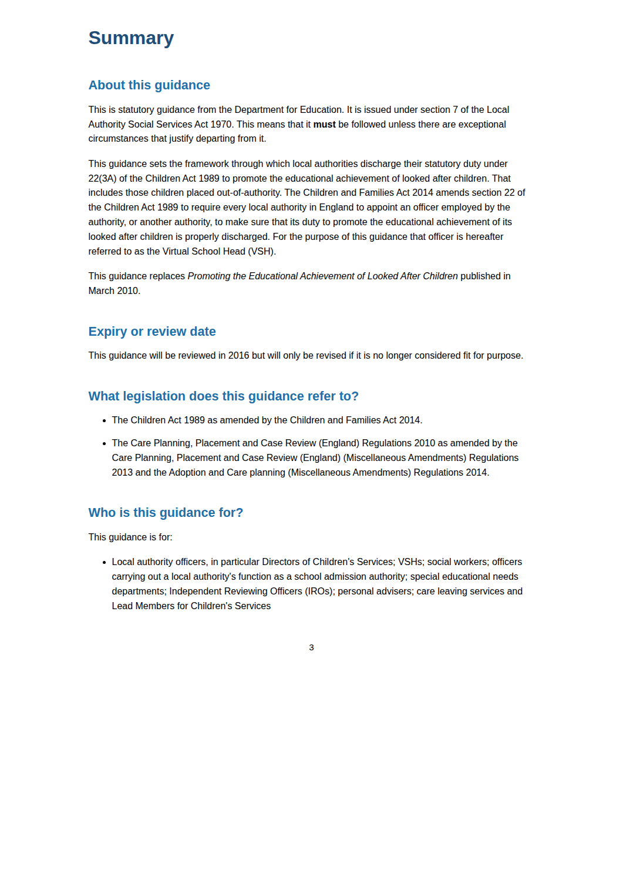Summary
About this guidance
This is statutory guidance from the Department for Education. It is issued under section 7 of the Local Authority Social Services Act 1970. This means that it must be followed unless there are exceptional circumstances that justify departing from it.
This guidance sets the framework through which local authorities discharge their statutory duty under 22(3A) of the Children Act 1989 to promote the educational achievement of looked after children. That includes those children placed out-of-authority. The Children and Families Act 2014 amends section 22 of the Children Act 1989 to require every local authority in England to appoint an officer employed by the authority, or another authority, to make sure that its duty to promote the educational achievement of its looked after children is properly discharged. For the purpose of this guidance that officer is hereafter referred to as the Virtual School Head (VSH).
This guidance replaces Promoting the Educational Achievement of Looked After Children published in March 2010.
Expiry or review date
This guidance will be reviewed in 2016 but will only be revised if it is no longer considered fit for purpose.
What legislation does this guidance refer to?
The Children Act 1989 as amended by the Children and Families Act 2014.
The Care Planning, Placement and Case Review (England) Regulations 2010 as amended by the Care Planning, Placement and Case Review (England) (Miscellaneous Amendments) Regulations 2013 and the Adoption and Care planning (Miscellaneous Amendments) Regulations 2014.
Who is this guidance for?
This guidance is for:
Local authority officers, in particular Directors of Children's Services; VSHs; social workers; officers carrying out a local authority's function as a school admission authority; special educational needs departments; Independent Reviewing Officers (IROs); personal advisers; care leaving services and Lead Members for Children's Services
3